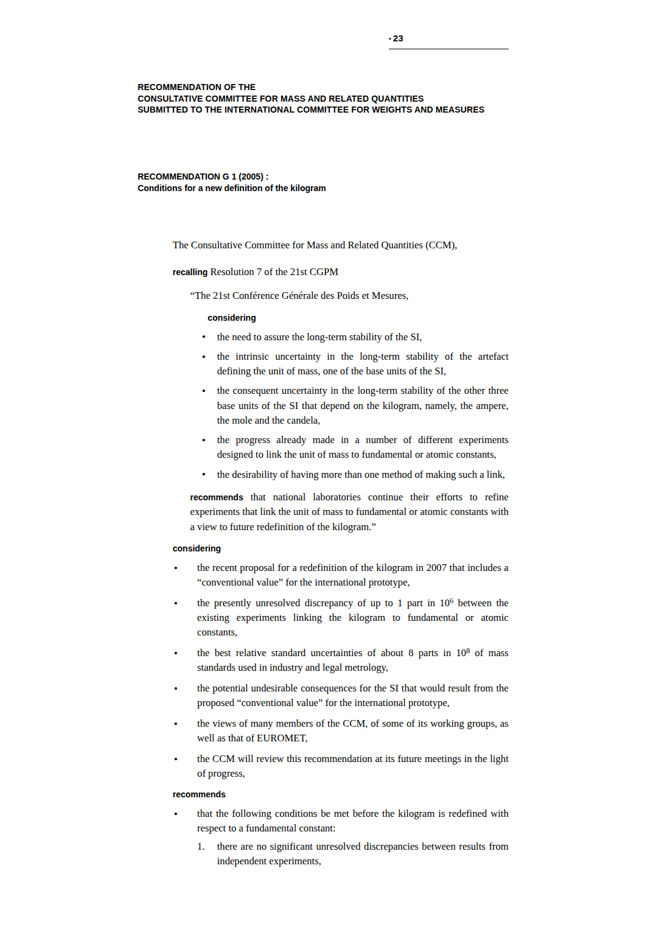▪23
Recommendation of the
Consultative Committee for Mass and Related Quantities
submitted to the International Committee for Weights and Measures
RECOMMENDATION G 1 (2005) :
Conditions for a new definition of the kilogram
The Consultative Committee for Mass and Related Quantities (CCM),
recalling Resolution 7 of the 21st CGPM
“The 21st Conférence Générale des Poids et Mesures,
considering
the need to assure the long-term stability of the SI,
the intrinsic uncertainty in the long-term stability of the artefact defining the unit of mass, one of the base units of the SI,
the consequent uncertainty in the long-term stability of the other three base units of the SI that depend on the kilogram, namely, the ampere, the mole and the candela,
the progress already made in a number of different experiments designed to link the unit of mass to fundamental or atomic constants,
the desirability of having more than one method of making such a link,
recommends that national laboratories continue their efforts to refine experiments that link the unit of mass to fundamental or atomic constants with a view to future redefinition of the kilogram.”
considering
the recent proposal for a redefinition of the kilogram in 2007 that includes a “conventional value” for the international prototype,
the presently unresolved discrepancy of up to 1 part in 106 between the existing experiments linking the kilogram to fundamental or atomic constants,
the best relative standard uncertainties of about 8 parts in 108 of mass standards used in industry and legal metrology,
the potential undesirable consequences for the SI that would result from the proposed “conventional value” for the international prototype,
the views of many members of the CCM, of some of its working groups, as well as that of EUROMET,
the CCM will review this recommendation at its future meetings in the light of progress,
recommends
that the following conditions be met before the kilogram is redefined with respect to a fundamental constant:
1. there are no significant unresolved discrepancies between results from independent experiments,